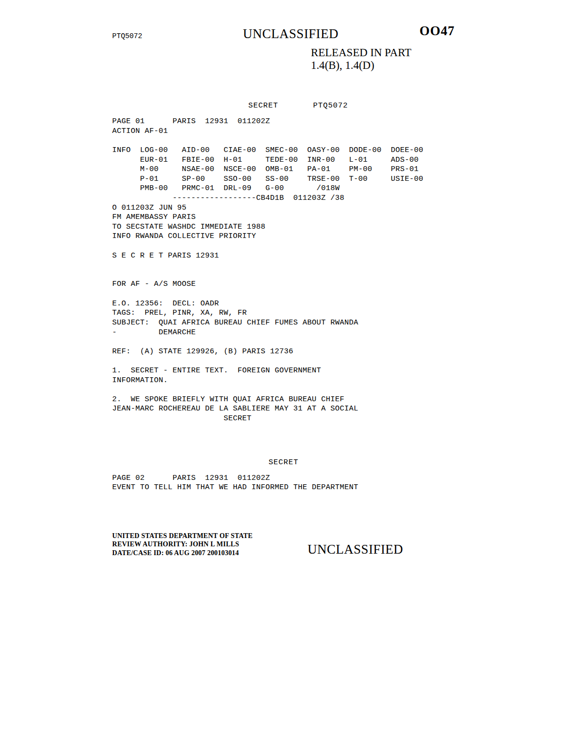PTQ5072
UNCLASSIFIED
OO47
RELEASED IN PART
1.4(B), 1.4(D)
SECRET PTQ5072
PAGE 01      PARIS  12931  011202Z
ACTION AF-01

INFO  LOG-00   AID-00   CIAE-00  SMEC-00  OASY-00  DODE-00  DOEE-00
      EUR-01   FBIE-00  H-01     TEDE-00  INR-00   L-01     ADS-00
      M-00     NSAE-00  NSCE-00  OMB-01   PA-01    PM-00    PRS-01
      P-01     SP-00    SSO-00   SS-00    TRSE-00  T-00     USIE-00
      PMB-00   PRMC-01  DRL-09   G-00       /018W
             ------------------CB4D1B  011203Z /38
O 011203Z JUN 95
FM AMEMBASSY PARIS
TO SECSTATE WASHDC IMMEDIATE 1988
INFO RWANDA COLLECTIVE PRIORITY

S E C R E T PARIS 12931


FOR AF - A/S MOOSE

E.O. 12356:  DECL: OADR
TAGS:  PREL, PINR, XA, RW, FR
SUBJECT:  QUAI AFRICA BUREAU CHIEF FUMES ABOUT RWANDA
-         DEMARCHE

REF:  (A) STATE 129926, (B) PARIS 12736

1.  SECRET - ENTIRE TEXT.  FOREIGN GOVERNMENT
INFORMATION.

2.  WE SPOKE BRIEFLY WITH QUAI AFRICA BUREAU CHIEF
JEAN-MARC ROCHEREAU DE LA SABLIERE MAY 31 AT A SOCIAL
                        SECRET
SECRET
PAGE 02      PARIS  12931  011202Z
EVENT TO TELL HIM THAT WE HAD INFORMED THE DEPARTMENT
UNITED STATES DEPARTMENT OF STATE
REVIEW AUTHORITY: JOHN L MILLS
DATE/CASE ID: 06 AUG 2007 200103014
UNCLASSIFIED